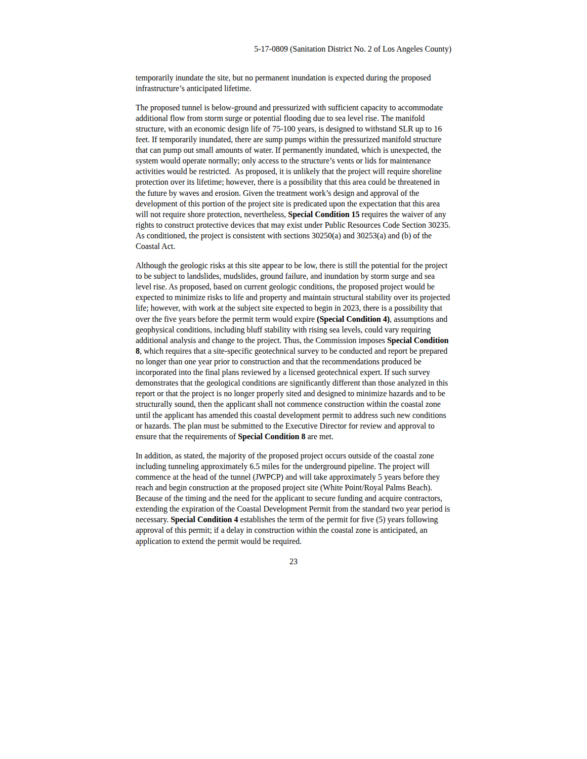5-17-0809 (Sanitation District No. 2 of Los Angeles County)
temporarily inundate the site, but no permanent inundation is expected during the proposed infrastructure’s anticipated lifetime.
The proposed tunnel is below-ground and pressurized with sufficient capacity to accommodate additional flow from storm surge or potential flooding due to sea level rise. The manifold structure, with an economic design life of 75-100 years, is designed to withstand SLR up to 16 feet. If temporarily inundated, there are sump pumps within the pressurized manifold structure that can pump out small amounts of water. If permanently inundated, which is unexpected, the system would operate normally; only access to the structure’s vents or lids for maintenance activities would be restricted. As proposed, it is unlikely that the project will require shoreline protection over its lifetime; however, there is a possibility that this area could be threatened in the future by waves and erosion. Given the treatment work’s design and approval of the development of this portion of the project site is predicated upon the expectation that this area will not require shore protection, nevertheless, Special Condition 15 requires the waiver of any rights to construct protective devices that may exist under Public Resources Code Section 30235. As conditioned, the project is consistent with sections 30250(a) and 30253(a) and (b) of the Coastal Act.
Although the geologic risks at this site appear to be low, there is still the potential for the project to be subject to landslides, mudslides, ground failure, and inundation by storm surge and sea level rise. As proposed, based on current geologic conditions, the proposed project would be expected to minimize risks to life and property and maintain structural stability over its projected life; however, with work at the subject site expected to begin in 2023, there is a possibility that over the five years before the permit term would expire (Special Condition 4), assumptions and geophysical conditions, including bluff stability with rising sea levels, could vary requiring additional analysis and change to the project. Thus, the Commission imposes Special Condition 8, which requires that a site-specific geotechnical survey to be conducted and report be prepared no longer than one year prior to construction and that the recommendations produced be incorporated into the final plans reviewed by a licensed geotechnical expert. If such survey demonstrates that the geological conditions are significantly different than those analyzed in this report or that the project is no longer properly sited and designed to minimize hazards and to be structurally sound, then the applicant shall not commence construction within the coastal zone until the applicant has amended this coastal development permit to address such new conditions or hazards. The plan must be submitted to the Executive Director for review and approval to ensure that the requirements of Special Condition 8 are met.
In addition, as stated, the majority of the proposed project occurs outside of the coastal zone including tunneling approximately 6.5 miles for the underground pipeline. The project will commence at the head of the tunnel (JWPCP) and will take approximately 5 years before they reach and begin construction at the proposed project site (White Point/Royal Palms Beach). Because of the timing and the need for the applicant to secure funding and acquire contractors, extending the expiration of the Coastal Development Permit from the standard two year period is necessary. Special Condition 4 establishes the term of the permit for five (5) years following approval of this permit; if a delay in construction within the coastal zone is anticipated, an application to extend the permit would be required.
23